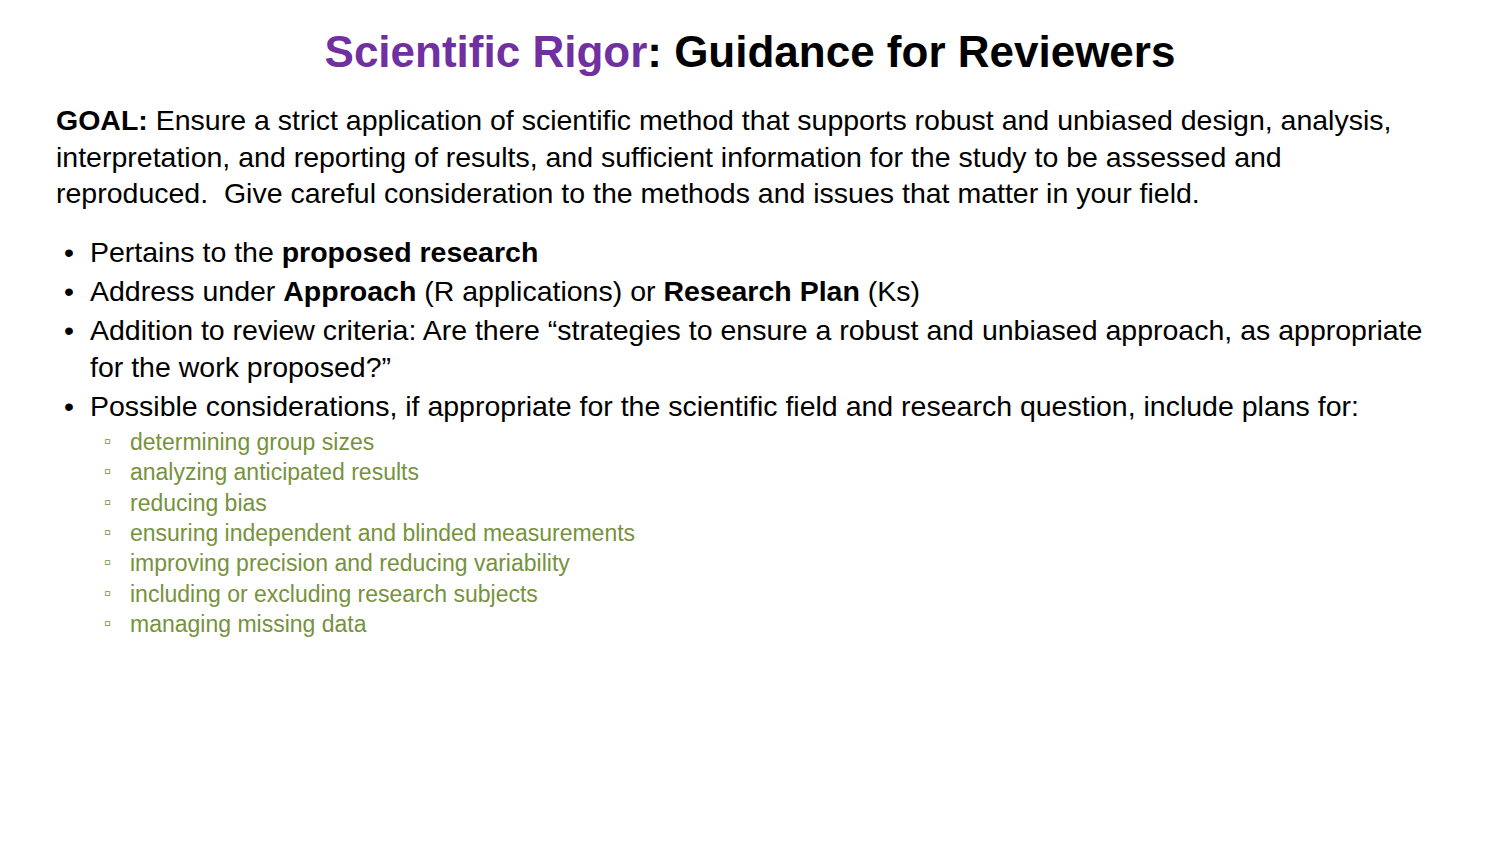Scientific Rigor: Guidance for Reviewers
GOAL: Ensure a strict application of scientific method that supports robust and unbiased design, analysis, interpretation, and reporting of results, and sufficient information for the study to be assessed and reproduced. Give careful consideration to the methods and issues that matter in your field.
Pertains to the proposed research
Address under Approach (R applications) or Research Plan (Ks)
Addition to review criteria: Are there “strategies to ensure a robust and unbiased approach, as appropriate for the work proposed?”
Possible considerations, if appropriate for the scientific field and research question, include plans for:
determining group sizes
analyzing anticipated results
reducing bias
ensuring independent and blinded measurements
improving precision and reducing variability
including or excluding research subjects
managing missing data